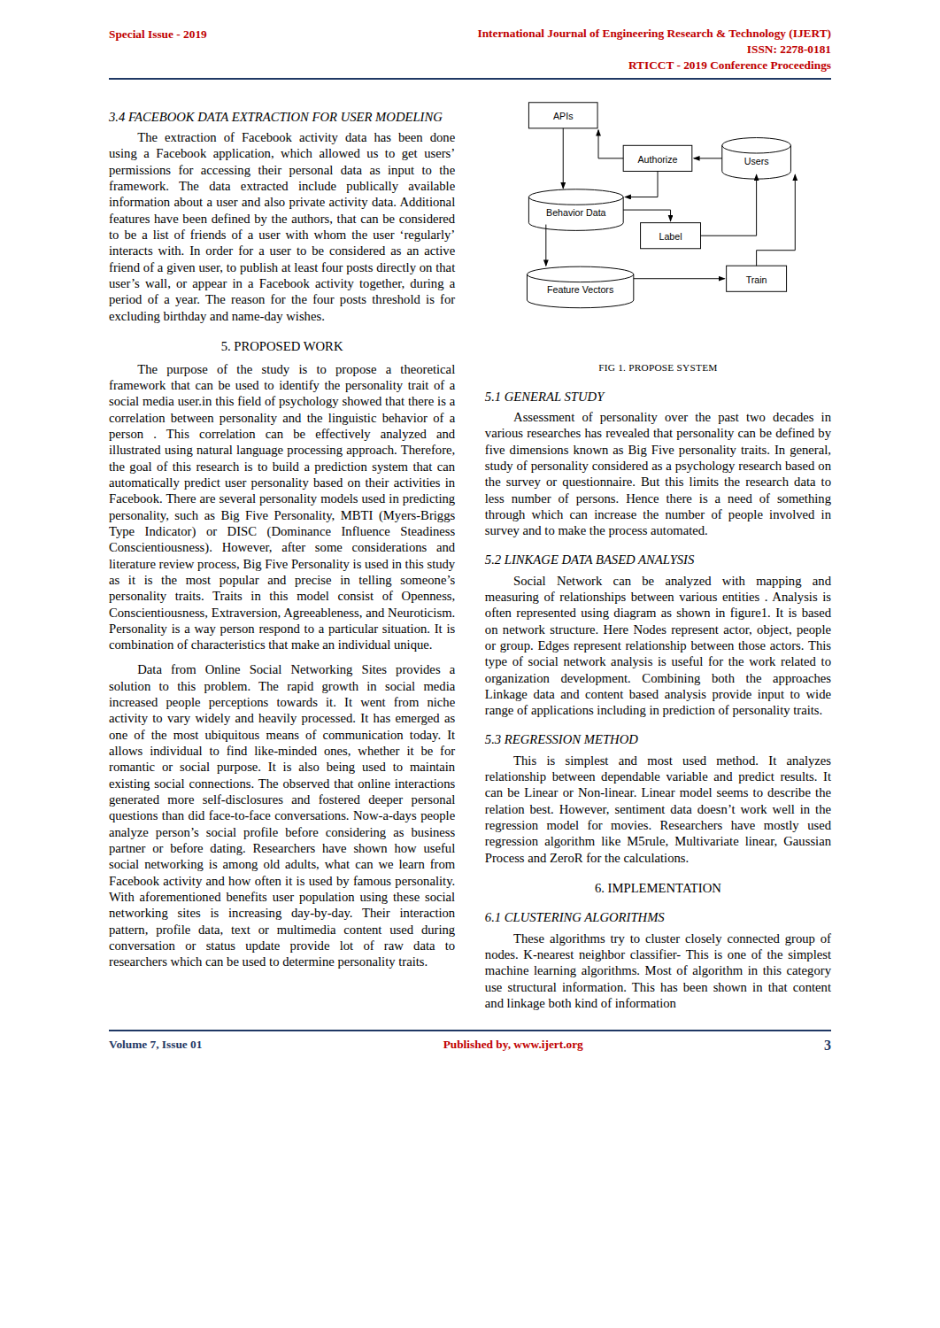Special Issue - 2019
International Journal of Engineering Research & Technology (IJERT)
ISSN: 2278-0181
RTICCT - 2019 Conference Proceedings
3.4 FACEBOOK DATA EXTRACTION FOR USER MODELING
The extraction of Facebook activity data has been done using a Facebook application, which allowed us to get users’ permissions for accessing their personal data as input to the framework. The data extracted include publically available information about a user and also private activity data. Additional features have been defined by the authors, that can be considered to be a list of friends of a user with whom the user ‘regularly’ interacts with. In order for a user to be considered as an active friend of a given user, to publish at least four posts directly on that user’s wall, or appear in a Facebook activity together, during a period of a year. The reason for the four posts threshold is for excluding birthday and name-day wishes.
5. Proposed Work
The purpose of the study is to propose a theoretical framework that can be used to identify the personality trait of a social media user.in this field of psychology showed that there is a correlation between personality and the linguistic behavior of a person . This correlation can be effectively analyzed and illustrated using natural language processing approach. Therefore, the goal of this research is to build a prediction system that can automatically predict user personality based on their activities in Facebook. There are several personality models used in predicting personality, such as Big Five Personality, MBTI (Myers-Briggs Type Indicator) or DISC (Dominance Influence Steadiness Conscientiousness). However, after some considerations and literature review process, Big Five Personality is used in this study as it is the most popular and precise in telling someone’s personality traits. Traits in this model consist of Openness, Conscientiousness, Extraversion, Agreeableness, and Neuroticism. Personality is a way person respond to a particular situation. It is combination of characteristics that make an individual unique.
Data from Online Social Networking Sites provides a solution to this problem. The rapid growth in social media increased people perceptions towards it. It went from niche activity to vary widely and heavily processed. It has emerged as one of the most ubiquitous means of communication today. It allows individual to find like-minded ones, whether it be for romantic or social purpose. It is also being used to maintain existing social connections. The observed that online interactions generated more self-disclosures and fostered deeper personal questions than did face-to-face conversations. Now-a-days people analyze person’s social profile before considering as business partner or before dating. Researchers have shown how useful social networking is among old adults, what can we learn from Facebook activity and how often it is used by famous personality. With aforementioned benefits user population using these social networking sites is increasing day-by-day. Their interaction pattern, profile data, text or multimedia content used during conversation or status update provide lot of raw data to researchers which can be used to determine personality traits.
APIs Authorize Users Behavior Data Label Feature Vectors Train
FIG 1. PROPOSE SYSTEM
5.1 GENERAL STUDY
Assessment of personality over the past two decades in various researches has revealed that personality can be defined by five dimensions known as Big Five personality traits. In general, study of personality considered as a psychology research based on the survey or questionnaire. But this limits the research data to less number of persons. Hence there is a need of something through which can increase the number of people involved in survey and to make the process automated.
5.2 LINKAGE DATA BASED ANALYSIS
Social Network can be analyzed with mapping and measuring of relationships between various entities . Analysis is often represented using diagram as shown in figure1. It is based on network structure. Here Nodes represent actor, object, people or group. Edges represent relationship between those actors. This type of social network analysis is useful for the work related to organization development. Combining both the approaches Linkage data and content based analysis provide input to wide range of applications including in prediction of personality traits.
5.3 REGRESSION METHOD
This is simplest and most used method. It analyzes relationship between dependable variable and predict results. It can be Linear or Non-linear. Linear model seems to describe the relation best. However, sentiment data doesn’t work well in the regression model for movies. Researchers have mostly used regression algorithm like M5rule, Multivariate linear, Gaussian Process and ZeroR for the calculations.
6. Implementation
6.1 CLUSTERING ALGORITHMS
These algorithms try to cluster closely connected group of nodes. K-nearest neighbor classifier- This is one of the simplest machine learning algorithms. Most of algorithm in this category use structural information. This has been shown in that content and linkage both kind of information
Volume 7, Issue 01
Published by, www.ijert.org
3